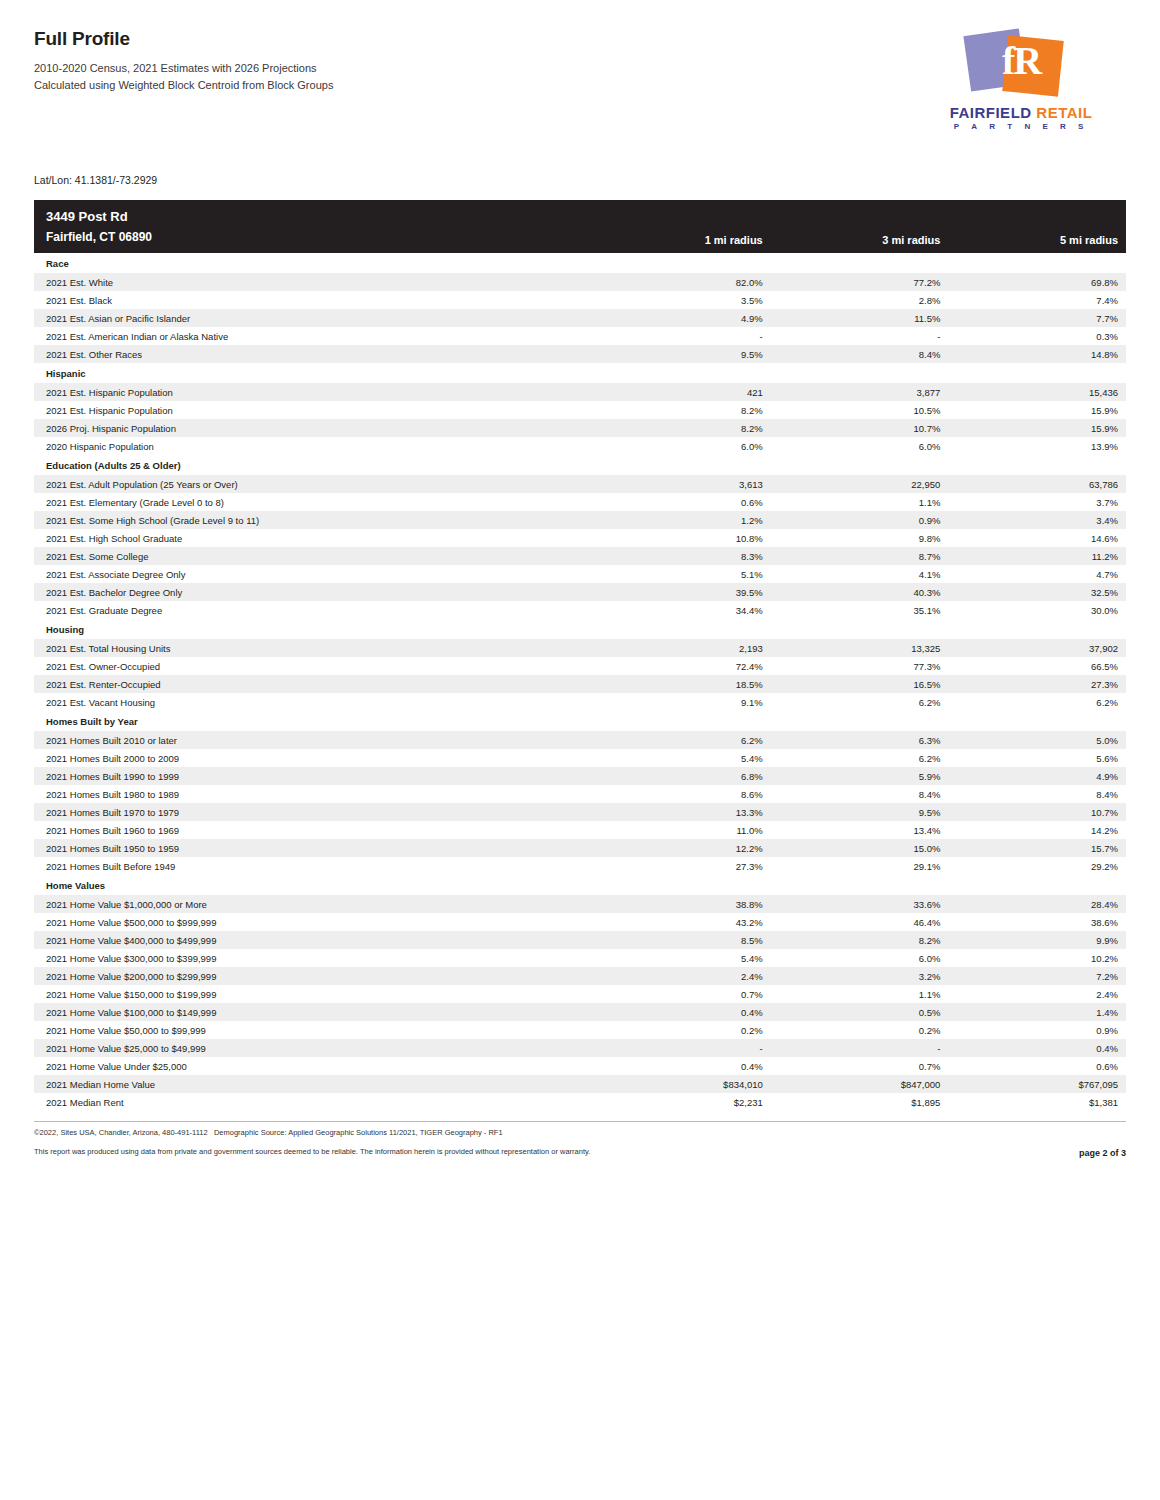Full Profile
2010-2020 Census, 2021 Estimates with 2026 Projections
Calculated using Weighted Block Centroid from Block Groups
fR
FAIRFIELD RETAIL
P A R T N E R S
Lat/Lon: 41.1381/-73.2929
| 3449 Post Rd Fairfield, CT 06890 | 1 mi radius | 3 mi radius | 5 mi radius |
| --- | --- | --- | --- |
| Race | | | |
| 2021 Est. White | 82.0% | 77.2% | 69.8% |
| 2021 Est. Black | 3.5% | 2.8% | 7.4% |
| 2021 Est. Asian or Pacific Islander | 4.9% | 11.5% | 7.7% |
| 2021 Est. American Indian or Alaska Native | - | - | 0.3% |
| 2021 Est. Other Races | 9.5% | 8.4% | 14.8% |
| Hispanic | | | |
| 2021 Est. Hispanic Population | 421 | 3,877 | 15,436 |
| 2021 Est. Hispanic Population | 8.2% | 10.5% | 15.9% |
| 2026 Proj. Hispanic Population | 8.2% | 10.7% | 15.9% |
| 2020 Hispanic Population | 6.0% | 6.0% | 13.9% |
| Education (Adults 25 & Older) | | | |
| 2021 Est. Adult Population (25 Years or Over) | 3,613 | 22,950 | 63,786 |
| 2021 Est. Elementary (Grade Level 0 to 8) | 0.6% | 1.1% | 3.7% |
| 2021 Est. Some High School (Grade Level 9 to 11) | 1.2% | 0.9% | 3.4% |
| 2021 Est. High School Graduate | 10.8% | 9.8% | 14.6% |
| 2021 Est. Some College | 8.3% | 8.7% | 11.2% |
| 2021 Est. Associate Degree Only | 5.1% | 4.1% | 4.7% |
| 2021 Est. Bachelor Degree Only | 39.5% | 40.3% | 32.5% |
| 2021 Est. Graduate Degree | 34.4% | 35.1% | 30.0% |
| Housing | | | |
| 2021 Est. Total Housing Units | 2,193 | 13,325 | 37,902 |
| 2021 Est. Owner-Occupied | 72.4% | 77.3% | 66.5% |
| 2021 Est. Renter-Occupied | 18.5% | 16.5% | 27.3% |
| 2021 Est. Vacant Housing | 9.1% | 6.2% | 6.2% |
| Homes Built by Year | | | |
| 2021 Homes Built 2010 or later | 6.2% | 6.3% | 5.0% |
| 2021 Homes Built 2000 to 2009 | 5.4% | 6.2% | 5.6% |
| 2021 Homes Built 1990 to 1999 | 6.8% | 5.9% | 4.9% |
| 2021 Homes Built 1980 to 1989 | 8.6% | 8.4% | 8.4% |
| 2021 Homes Built 1970 to 1979 | 13.3% | 9.5% | 10.7% |
| 2021 Homes Built 1960 to 1969 | 11.0% | 13.4% | 14.2% |
| 2021 Homes Built 1950 to 1959 | 12.2% | 15.0% | 15.7% |
| 2021 Homes Built Before 1949 | 27.3% | 29.1% | 29.2% |
| Home Values | | | |
| 2021 Home Value $1,000,000 or More | 38.8% | 33.6% | 28.4% |
| 2021 Home Value $500,000 to $999,999 | 43.2% | 46.4% | 38.6% |
| 2021 Home Value $400,000 to $499,999 | 8.5% | 8.2% | 9.9% |
| 2021 Home Value $300,000 to $399,999 | 5.4% | 6.0% | 10.2% |
| 2021 Home Value $200,000 to $299,999 | 2.4% | 3.2% | 7.2% |
| 2021 Home Value $150,000 to $199,999 | 0.7% | 1.1% | 2.4% |
| 2021 Home Value $100,000 to $149,999 | 0.4% | 0.5% | 1.4% |
| 2021 Home Value $50,000 to $99,999 | 0.2% | 0.2% | 0.9% |
| 2021 Home Value $25,000 to $49,999 | - | - | 0.4% |
| 2021 Home Value Under $25,000 | 0.4% | 0.7% | 0.6% |
| 2021 Median Home Value | $834,010 | $847,000 | $767,095 |
| 2021 Median Rent | $2,231 | $1,895 | $1,381 |
©2022, Sites USA, Chandler, Arizona, 480-491-1112 Demographic Source: Applied Geographic Solutions 11/2021, TIGER Geography - RF1
page 2 of 3 This report was produced using data from private and government sources deemed to be reliable. The information herein is provided without representation or warranty.